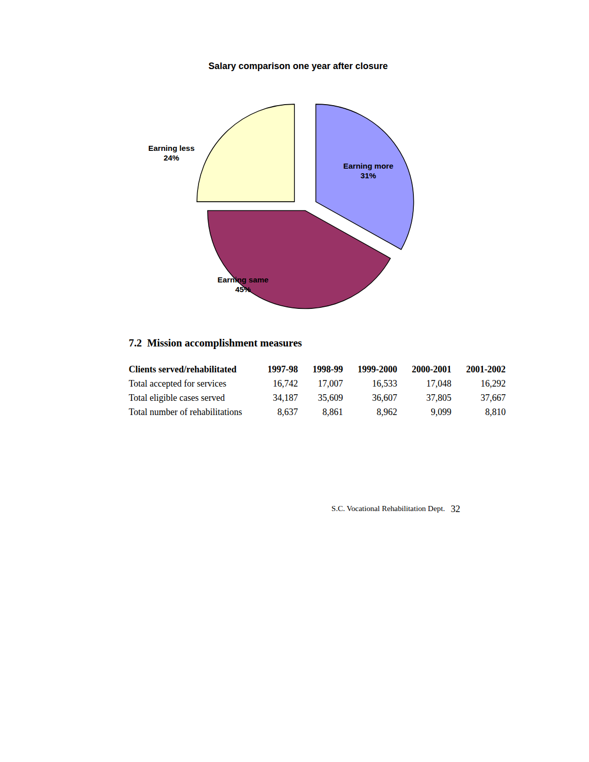Salary comparison one year after closure
Earning less
24%
Earning more
31%
Earning same
45%
7.2 Mission accomplishment measures
| Clients served/rehabilitated | 1997-98 | 1998-99 | 1999-2000 | 2000-2001 | 2001-2002 |
| --- | --- | --- | --- | --- | --- |
| Total accepted for services | 16,742 | 17,007 | 16,533 | 17,048 | 16,292 |
| Total eligible cases served | 34,187 | 35,609 | 36,607 | 37,805 | 37,667 |
| Total number of rehabilitations | 8,637 | 8,861 | 8,962 | 9,099 | 8,810 |
S.C. Vocational Rehabilitation Dept. 32